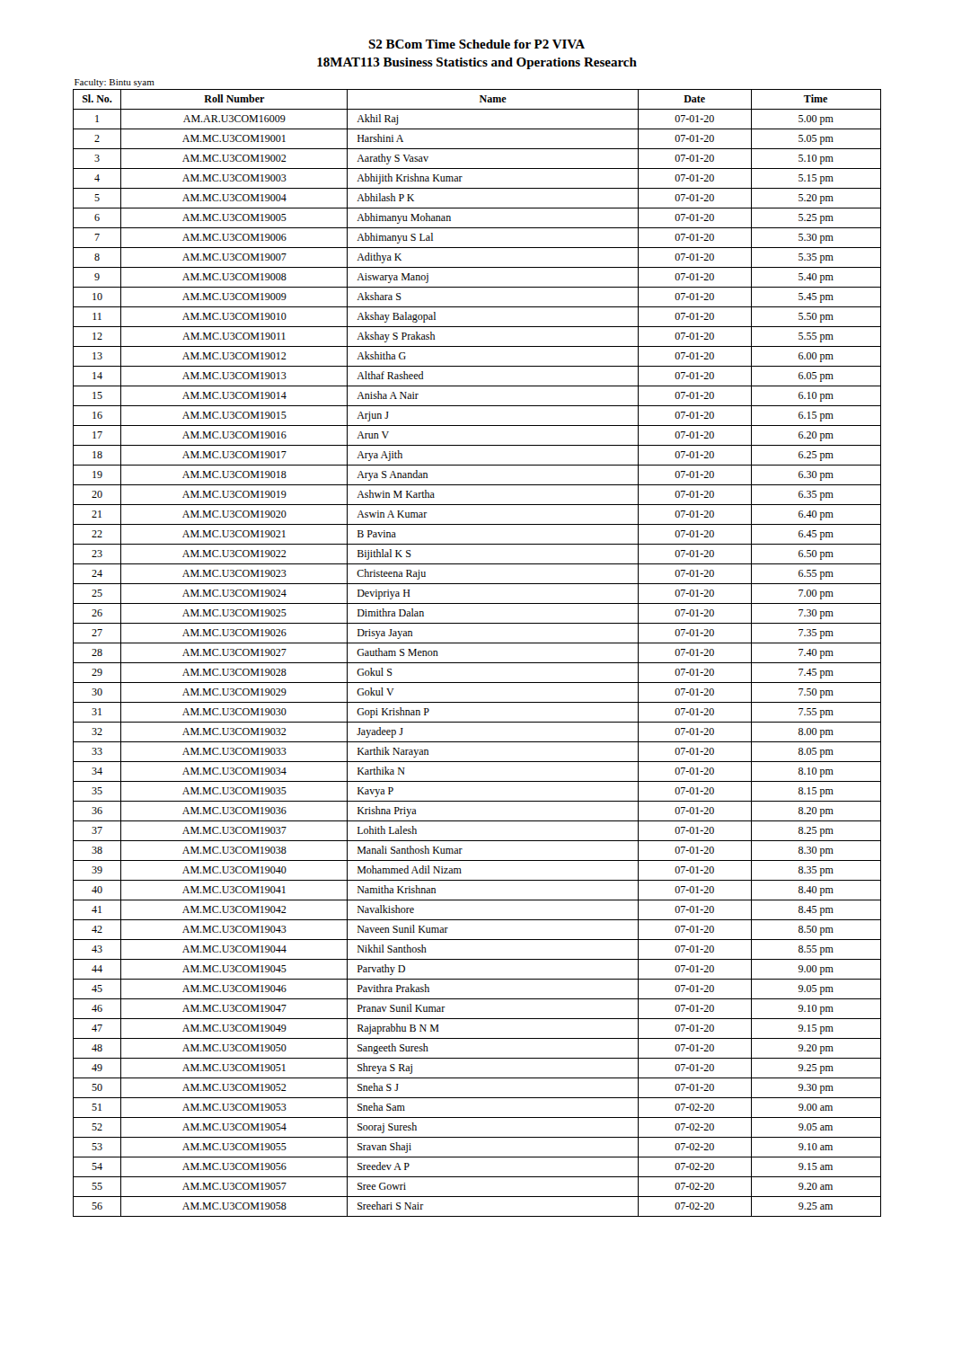S2 BCom Time Schedule for P2 VIVA
18MAT113 Business Statistics and Operations Research
Faculty: Bintu syam
| Sl. No. | Roll Number | Name | Date | Time |
| --- | --- | --- | --- | --- |
| 1 | AM.AR.U3COM16009 | Akhil Raj | 07-01-20 | 5.00 pm |
| 2 | AM.MC.U3COM19001 | Harshini A | 07-01-20 | 5.05 pm |
| 3 | AM.MC.U3COM19002 | Aarathy S Vasav | 07-01-20 | 5.10 pm |
| 4 | AM.MC.U3COM19003 | Abhijith Krishna Kumar | 07-01-20 | 5.15 pm |
| 5 | AM.MC.U3COM19004 | Abhilash P K | 07-01-20 | 5.20 pm |
| 6 | AM.MC.U3COM19005 | Abhimanyu Mohanan | 07-01-20 | 5.25 pm |
| 7 | AM.MC.U3COM19006 | Abhimanyu S Lal | 07-01-20 | 5.30 pm |
| 8 | AM.MC.U3COM19007 | Adithya K | 07-01-20 | 5.35 pm |
| 9 | AM.MC.U3COM19008 | Aiswarya Manoj | 07-01-20 | 5.40 pm |
| 10 | AM.MC.U3COM19009 | Akshara S | 07-01-20 | 5.45 pm |
| 11 | AM.MC.U3COM19010 | Akshay Balagopal | 07-01-20 | 5.50 pm |
| 12 | AM.MC.U3COM19011 | Akshay S Prakash | 07-01-20 | 5.55 pm |
| 13 | AM.MC.U3COM19012 | Akshitha G | 07-01-20 | 6.00 pm |
| 14 | AM.MC.U3COM19013 | Althaf Rasheed | 07-01-20 | 6.05 pm |
| 15 | AM.MC.U3COM19014 | Anisha A Nair | 07-01-20 | 6.10 pm |
| 16 | AM.MC.U3COM19015 | Arjun J | 07-01-20 | 6.15 pm |
| 17 | AM.MC.U3COM19016 | Arun V | 07-01-20 | 6.20 pm |
| 18 | AM.MC.U3COM19017 | Arya Ajith | 07-01-20 | 6.25 pm |
| 19 | AM.MC.U3COM19018 | Arya S Anandan | 07-01-20 | 6.30 pm |
| 20 | AM.MC.U3COM19019 | Ashwin M Kartha | 07-01-20 | 6.35 pm |
| 21 | AM.MC.U3COM19020 | Aswin A Kumar | 07-01-20 | 6.40 pm |
| 22 | AM.MC.U3COM19021 | B Pavina | 07-01-20 | 6.45 pm |
| 23 | AM.MC.U3COM19022 | Bijithlal K S | 07-01-20 | 6.50 pm |
| 24 | AM.MC.U3COM19023 | Christeena Raju | 07-01-20 | 6.55 pm |
| 25 | AM.MC.U3COM19024 | Devipriya H | 07-01-20 | 7.00 pm |
| 26 | AM.MC.U3COM19025 | Dimithra Dalan | 07-01-20 | 7.30 pm |
| 27 | AM.MC.U3COM19026 | Drisya Jayan | 07-01-20 | 7.35 pm |
| 28 | AM.MC.U3COM19027 | Gautham S Menon | 07-01-20 | 7.40 pm |
| 29 | AM.MC.U3COM19028 | Gokul S | 07-01-20 | 7.45 pm |
| 30 | AM.MC.U3COM19029 | Gokul V | 07-01-20 | 7.50 pm |
| 31 | AM.MC.U3COM19030 | Gopi Krishnan P | 07-01-20 | 7.55 pm |
| 32 | AM.MC.U3COM19032 | Jayadeep J | 07-01-20 | 8.00 pm |
| 33 | AM.MC.U3COM19033 | Karthik Narayan | 07-01-20 | 8.05 pm |
| 34 | AM.MC.U3COM19034 | Karthika N | 07-01-20 | 8.10 pm |
| 35 | AM.MC.U3COM19035 | Kavya P | 07-01-20 | 8.15 pm |
| 36 | AM.MC.U3COM19036 | Krishna Priya | 07-01-20 | 8.20 pm |
| 37 | AM.MC.U3COM19037 | Lohith Lalesh | 07-01-20 | 8.25 pm |
| 38 | AM.MC.U3COM19038 | Manali Santhosh Kumar | 07-01-20 | 8.30 pm |
| 39 | AM.MC.U3COM19040 | Mohammed Adil Nizam | 07-01-20 | 8.35 pm |
| 40 | AM.MC.U3COM19041 | Namitha Krishnan | 07-01-20 | 8.40 pm |
| 41 | AM.MC.U3COM19042 | Navalkishore | 07-01-20 | 8.45 pm |
| 42 | AM.MC.U3COM19043 | Naveen Sunil Kumar | 07-01-20 | 8.50 pm |
| 43 | AM.MC.U3COM19044 | Nikhil Santhosh | 07-01-20 | 8.55 pm |
| 44 | AM.MC.U3COM19045 | Parvathy D | 07-01-20 | 9.00 pm |
| 45 | AM.MC.U3COM19046 | Pavithra Prakash | 07-01-20 | 9.05 pm |
| 46 | AM.MC.U3COM19047 | Pranav Sunil Kumar | 07-01-20 | 9.10 pm |
| 47 | AM.MC.U3COM19049 | Rajaprabhu B N M | 07-01-20 | 9.15 pm |
| 48 | AM.MC.U3COM19050 | Sangeeth Suresh | 07-01-20 | 9.20 pm |
| 49 | AM.MC.U3COM19051 | Shreya S Raj | 07-01-20 | 9.25 pm |
| 50 | AM.MC.U3COM19052 | Sneha S J | 07-01-20 | 9.30 pm |
| 51 | AM.MC.U3COM19053 | Sneha Sam | 07-02-20 | 9.00 am |
| 52 | AM.MC.U3COM19054 | Sooraj Suresh | 07-02-20 | 9.05 am |
| 53 | AM.MC.U3COM19055 | Sravan Shaji | 07-02-20 | 9.10 am |
| 54 | AM.MC.U3COM19056 | Sreedev A P | 07-02-20 | 9.15 am |
| 55 | AM.MC.U3COM19057 | Sree Gowri | 07-02-20 | 9.20 am |
| 56 | AM.MC.U3COM19058 | Sreehari S Nair | 07-02-20 | 9.25 am |